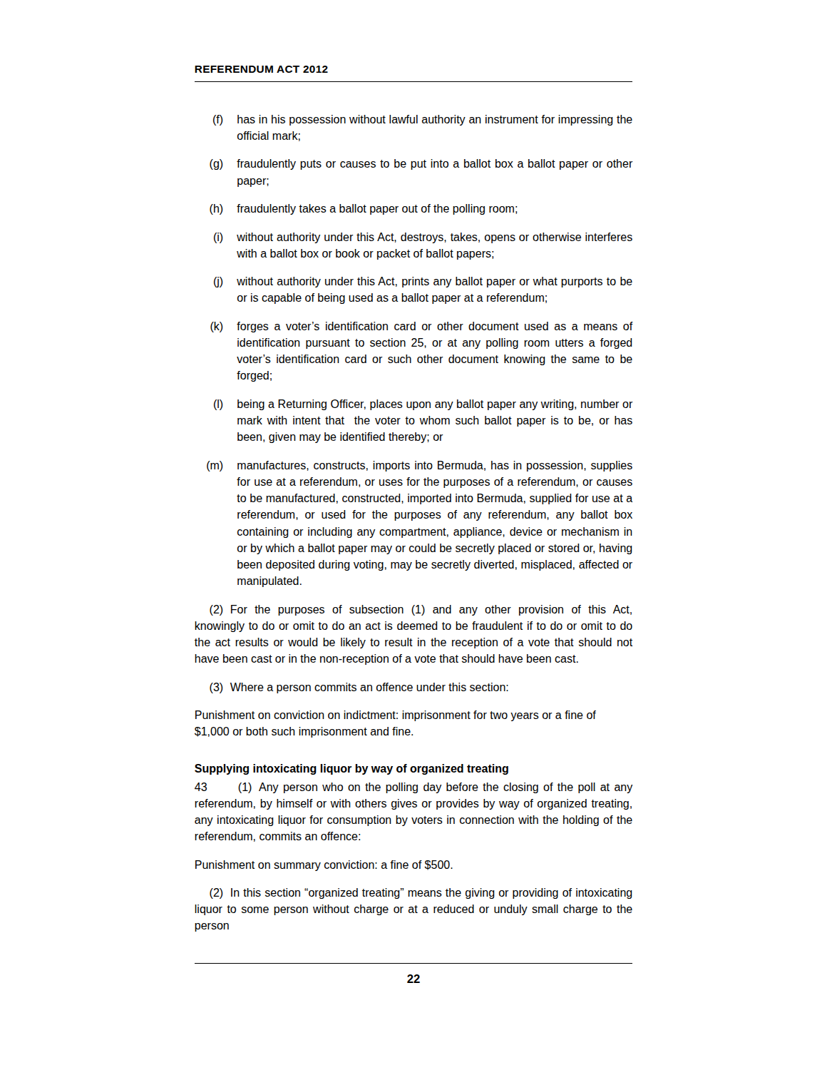REFERENDUM ACT 2012
(f) has in his possession without lawful authority an instrument for impressing the official mark;
(g) fraudulently puts or causes to be put into a ballot box a ballot paper or other paper;
(h) fraudulently takes a ballot paper out of the polling room;
(i) without authority under this Act, destroys, takes, opens or otherwise interferes with a ballot box or book or packet of ballot papers;
(j) without authority under this Act, prints any ballot paper or what purports to be or is capable of being used as a ballot paper at a referendum;
(k) forges a voter’s identification card or other document used as a means of identification pursuant to section 25, or at any polling room utters a forged voter’s identification card or such other document knowing the same to be forged;
(l) being a Returning Officer, places upon any ballot paper any writing, number or mark with intent that the voter to whom such ballot paper is to be, or has been, given may be identified thereby; or
(m) manufactures, constructs, imports into Bermuda, has in possession, supplies for use at a referendum, or uses for the purposes of a referendum, or causes to be manufactured, constructed, imported into Bermuda, supplied for use at a referendum, or used for the purposes of any referendum, any ballot box containing or including any compartment, appliance, device or mechanism in or by which a ballot paper may or could be secretly placed or stored or, having been deposited during voting, may be secretly diverted, misplaced, affected or manipulated.
(2) For the purposes of subsection (1) and any other provision of this Act, knowingly to do or omit to do an act is deemed to be fraudulent if to do or omit to do the act results or would be likely to result in the reception of a vote that should not have been cast or in the non-reception of a vote that should have been cast.
(3) Where a person commits an offence under this section:
Punishment on conviction on indictment: imprisonment for two years or a fine of $1,000 or both such imprisonment and fine.
Supplying intoxicating liquor by way of organized treating
43(1) Any person who on the polling day before the closing of the poll at any referendum, by himself or with others gives or provides by way of organized treating, any intoxicating liquor for consumption by voters in connection with the holding of the referendum, commits an offence:
Punishment on summary conviction: a fine of $500.
(2) In this section “organized treating” means the giving or providing of intoxicating liquor to some person without charge or at a reduced or unduly small charge to the person
22